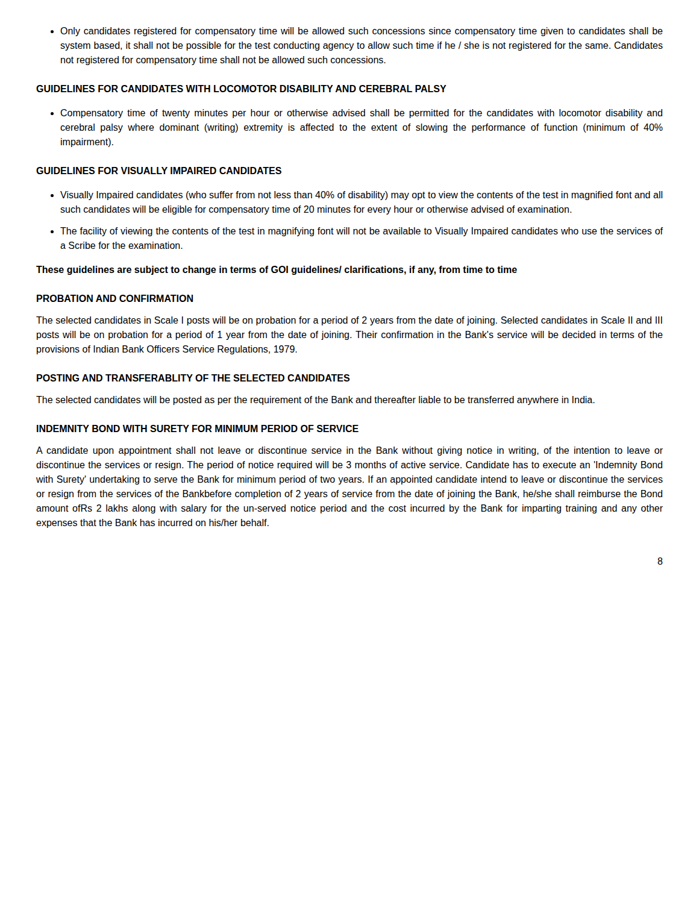Only candidates registered for compensatory time will be allowed such concessions since compensatory time given to candidates shall be system based, it shall not be possible for the test conducting agency to allow such time if he / she is not registered for the same. Candidates not registered for compensatory time shall not be allowed such concessions.
GUIDELINES FOR CANDIDATES WITH LOCOMOTOR DISABILITY AND CEREBRAL PALSY
Compensatory time of twenty minutes per hour or otherwise advised shall be permitted for the candidates with locomotor disability and cerebral palsy where dominant (writing) extremity is affected to the extent of slowing the performance of function (minimum of 40% impairment).
GUIDELINES FOR VISUALLY IMPAIRED CANDIDATES
Visually Impaired candidates (who suffer from not less than 40% of disability) may opt to view the contents of the test in magnified font and all such candidates will be eligible for compensatory time of 20 minutes for every hour or otherwise advised of examination.
The facility of viewing the contents of the test in magnifying font will not be available to Visually Impaired candidates who use the services of a Scribe for the examination.
These guidelines are subject to change in terms of GOI guidelines/ clarifications, if any, from time to time
PROBATION AND CONFIRMATION
The selected candidates in Scale I posts will be on probation for a period of 2 years from the date of joining. Selected candidates in Scale II and III posts will be on probation for a period of 1 year from the date of joining. Their confirmation in the Bank's service will be decided in terms of the provisions of Indian Bank Officers Service Regulations, 1979.
POSTING AND TRANSFERABLITY OF THE SELECTED CANDIDATES
The selected candidates will be posted as per the requirement of the Bank and thereafter liable to be transferred anywhere in India.
INDEMNITY BOND WITH SURETY FOR MINIMUM PERIOD OF SERVICE
A candidate upon appointment shall not leave or discontinue service in the Bank without giving notice in writing, of the intention to leave or discontinue the services or resign. The period of notice required will be 3 months of active service. Candidate has to execute an 'Indemnity Bond with Surety' undertaking to serve the Bank for minimum period of two years. If an appointed candidate intend to leave or discontinue the services or resign from the services of the Bankbefore completion of 2 years of service from the date of joining the Bank, he/she shall reimburse the Bond amount ofRs 2 lakhs along with salary for the un-served notice period and the cost incurred by the Bank for imparting training and any other expenses that the Bank has incurred on his/her behalf.
8